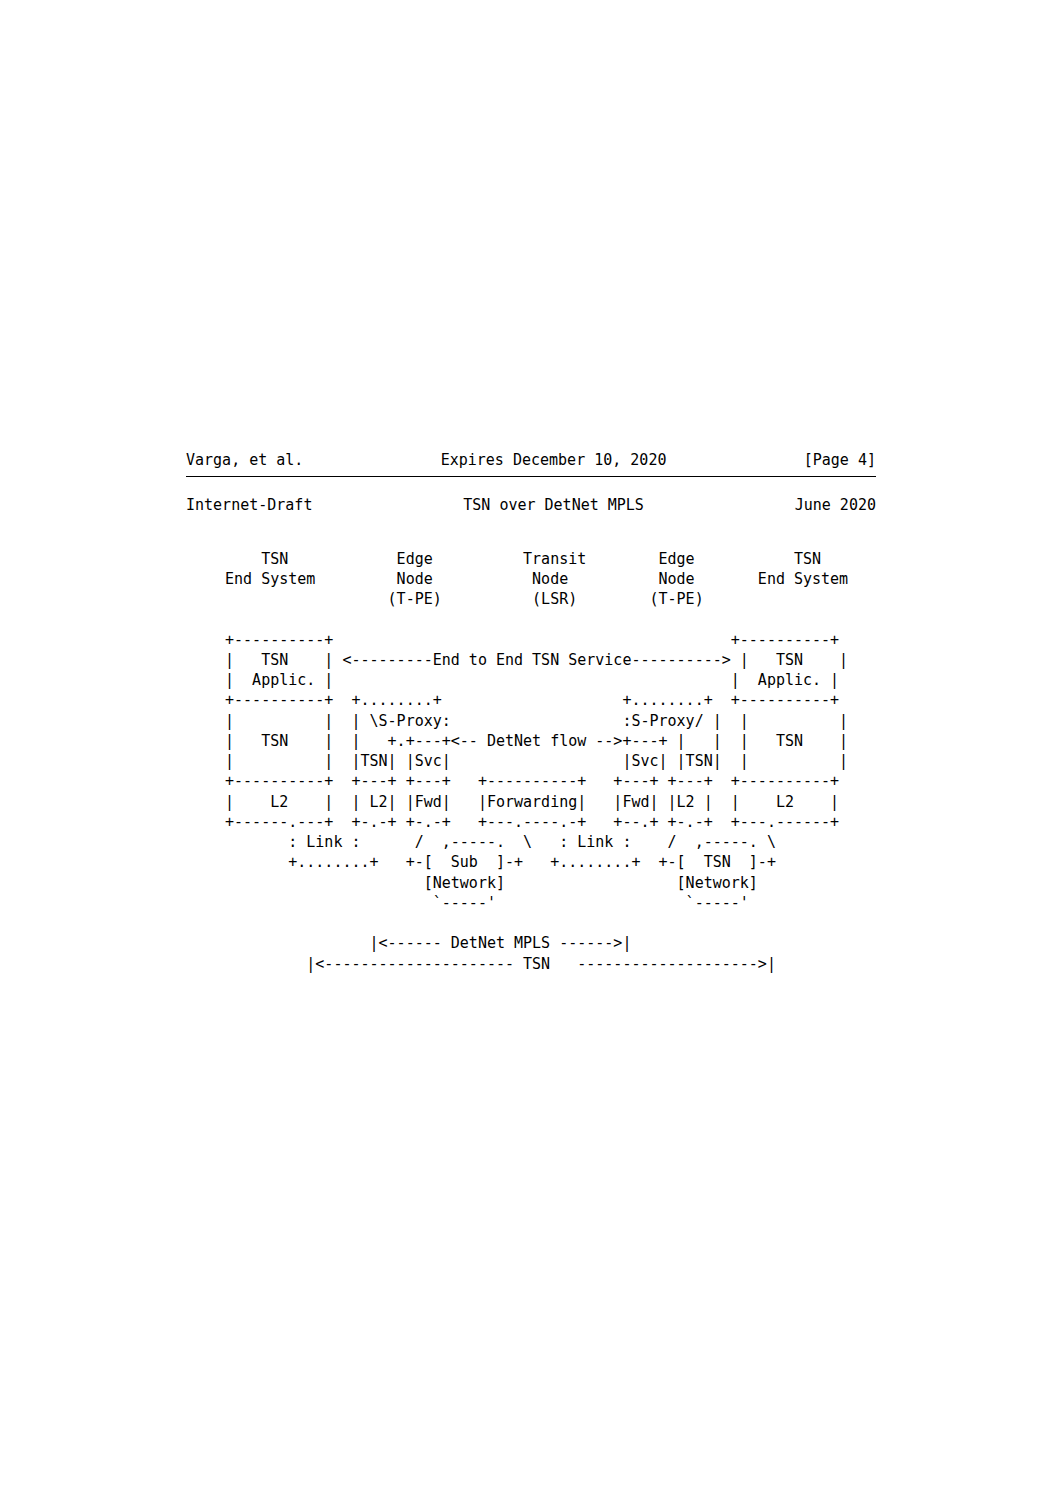Varga, et al. Expires December 10, 2020[Page 4]
Internet-Draft TSN over DetNet MPLS June 2020
     TSN            Edge          Transit        Edge           TSN
 End System         Node           Node          Node       End System
                   (T-PE)          (LSR)        (T-PE)

 +----------+                                            +----------+
 |   TSN    | <---------End to End TSN Service----------> |   TSN    |
 |  Applic. |                                            |  Applic. |
 +----------+  +........+                    +........+  +----------+
 |          |  | \S-Proxy:                   :S-Proxy/ |  |          |
 |   TSN    |  |   +.+---+<-- DetNet flow -->+---+ |   |  |   TSN    |
 |          |  |TSN| |Svc|                   |Svc| |TSN|  |          |
 +----------+  +---+ +---+   +----------+   +---+ +---+  +----------+
 |    L2    |  | L2| |Fwd|   |Forwarding|   |Fwd| |L2 |  |    L2    |
 +------.---+  +-.-+ +-.-+   +---.----.-+   +--.+ +-.-+  +---.------+
        : Link :      /  ,-----.  \   : Link :    /  ,-----. \
        +........+   +-[  Sub  ]-+   +........+  +-[  TSN  ]-+
                       [Network]                   [Network]
                        `-----'                     `-----'

                 |<------ DetNet MPLS ------>|
          |<--------------------- TSN   -------------------->|